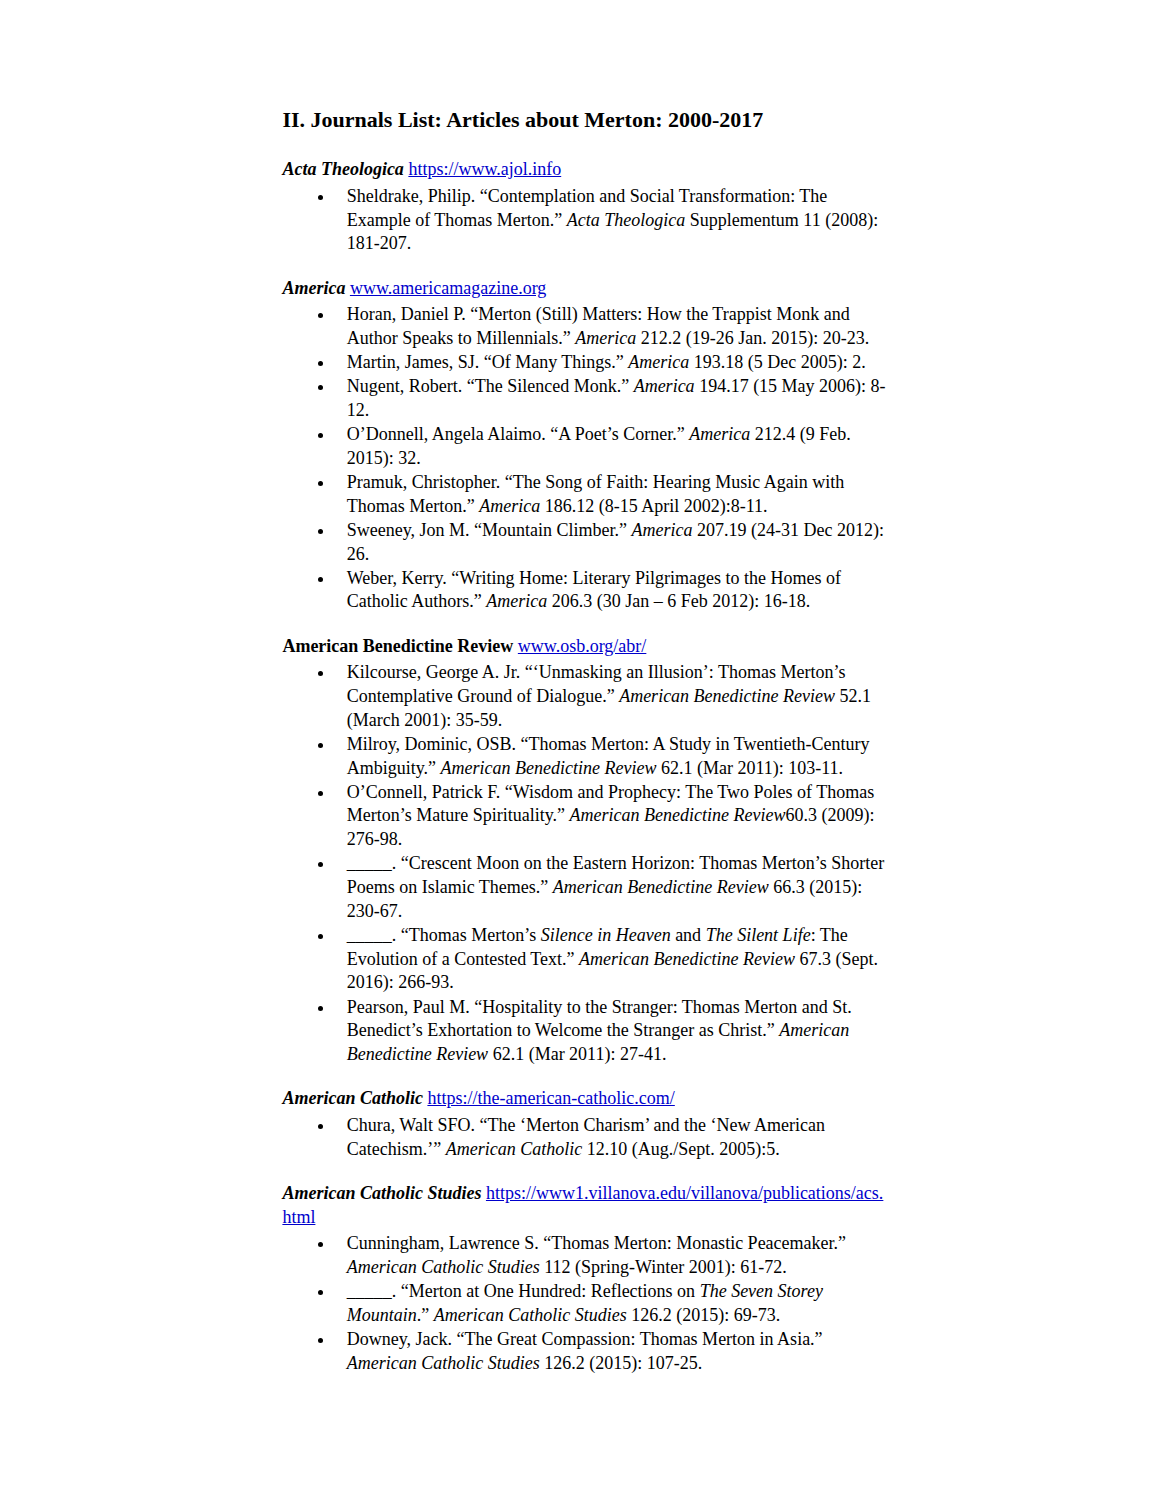II. Journals List: Articles about Merton: 2000-2017
Acta Theologica https://www.ajol.info
Sheldrake, Philip. “Contemplation and Social Transformation: The Example of Thomas Merton.” Acta Theologica Supplementum 11 (2008): 181-207.
America www.americamagazine.org
Horan, Daniel P. “Merton (Still) Matters: How the Trappist Monk and Author Speaks to Millennials.” America 212.2 (19-26 Jan. 2015): 20-23.
Martin, James, SJ. “Of Many Things.” America 193.18 (5 Dec 2005): 2.
Nugent, Robert. “The Silenced Monk.” America 194.17 (15 May 2006): 8-12.
O’Donnell, Angela Alaimo. “A Poet’s Corner.” America 212.4 (9 Feb. 2015): 32.
Pramuk, Christopher. “The Song of Faith: Hearing Music Again with Thomas Merton.” America 186.12 (8-15 April 2002):8-11.
Sweeney, Jon M. “Mountain Climber.” America 207.19 (24-31 Dec 2012): 26.
Weber, Kerry. “Writing Home: Literary Pilgrimages to the Homes of Catholic Authors.” America 206.3 (30 Jan – 6 Feb 2012): 16-18.
American Benedictine Review www.osb.org/abr/
Kilcourse, George A. Jr. “‘Unmasking an Illusion’: Thomas Merton’s Contemplative Ground of Dialogue.” American Benedictine Review 52.1 (March 2001): 35-59.
Milroy, Dominic, OSB. “Thomas Merton: A Study in Twentieth-Century Ambiguity.” American Benedictine Review 62.1 (Mar 2011): 103-11.
O’Connell, Patrick F. “Wisdom and Prophecy: The Two Poles of Thomas Merton’s Mature Spirituality.” American Benedictine Review60.3 (2009): 276-98.
_____. “Crescent Moon on the Eastern Horizon: Thomas Merton’s Shorter Poems on Islamic Themes.” American Benedictine Review 66.3 (2015): 230-67.
_____. “Thomas Merton’s Silence in Heaven and The Silent Life: The Evolution of a Contested Text.” American Benedictine Review 67.3 (Sept. 2016): 266-93.
Pearson, Paul M. “Hospitality to the Stranger: Thomas Merton and St. Benedict’s Exhortation to Welcome the Stranger as Christ.” American Benedictine Review 62.1 (Mar 2011): 27-41.
American Catholic https://the-american-catholic.com/
Chura, Walt SFO. “The ‘Merton Charism’ and the ‘New American Catechism.’” American Catholic 12.10 (Aug./Sept. 2005):5.
American Catholic Studies https://www1.villanova.edu/villanova/publications/acs.html
Cunningham, Lawrence S. “Thomas Merton: Monastic Peacemaker.” American Catholic Studies 112 (Spring-Winter 2001): 61-72.
_____. “Merton at One Hundred: Reflections on The Seven Storey Mountain.” American Catholic Studies 126.2 (2015): 69-73.
Downey, Jack. “The Great Compassion: Thomas Merton in Asia.” American Catholic Studies 126.2 (2015): 107-25.